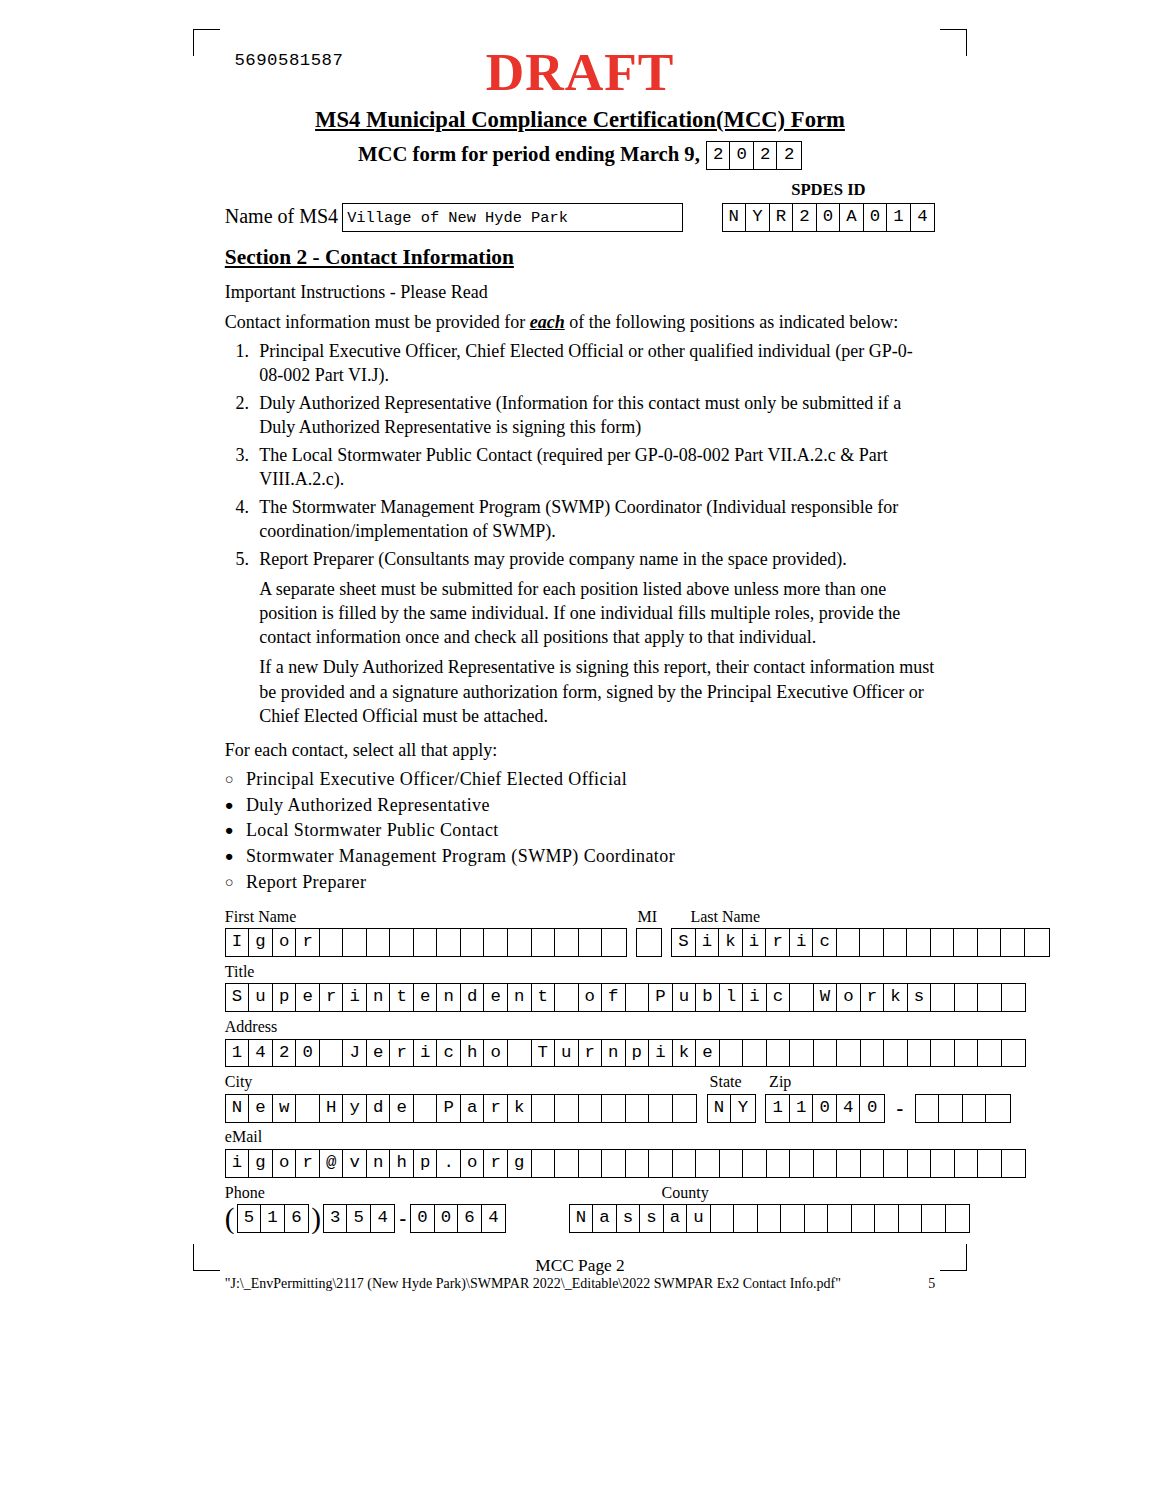5690581587
DRAFT
MS4 Municipal Compliance Certification(MCC) Form
MCC form for period ending March 9, 2022
Name of MS4
Village of New Hyde Park
SPDES ID
NYR 20 A 014
Section 2 - Contact Information
Important Instructions - Please Read
Contact information must be provided for each of the following positions as indicated below:
Principal Executive Officer, Chief Elected Official or other qualified individual (per GP-0-08-002 Part VI.J).
Duly Authorized Representative (Information for this contact must only be submitted if a Duly Authorized Representative is signing this form)
The Local Stormwater Public Contact (required per GP-0-08-002 Part VII.A.2.c & Part VIII.A.2.c).
The Stormwater Management Program (SWMP) Coordinator (Individual responsible for coordination/implementation of SWMP).
Report Preparer (Consultants may provide company name in the space provided).
A separate sheet must be submitted for each position listed above unless more than one position is filled by the same individual. If one individual fills multiple roles, provide the contact information once and check all positions that apply to that individual.
If a new Duly Authorized Representative is signing this report, their contact information must be provided and a signature authorization form, signed by the Principal Executive Officer or Chief Elected Official must be attached.
For each contact, select all that apply:
Principal Executive Officer/Chief Elected Official
Duly Authorized Representative
Local Stormwater Public Contact
Stormwater Management Program (SWMP) Coordinator
Report Preparer
First Name
MI
Last Name
Igor Sikiric
Title
Superintendent of Public Works
Address
1420 Jericho Turnpike
City
State
Zip
New Hyde Park NY 11040 -
eMail
igor@vnhp. org
Phone
County
( 516 ) 354 - 0064
Nassau
MCC Page 2
"J:\_EnvPermitting\2117 (New Hyde Park)\SWMPAR 2022\_Editable\2022 SWMPAR Ex2 Contact Info.pdf"
5